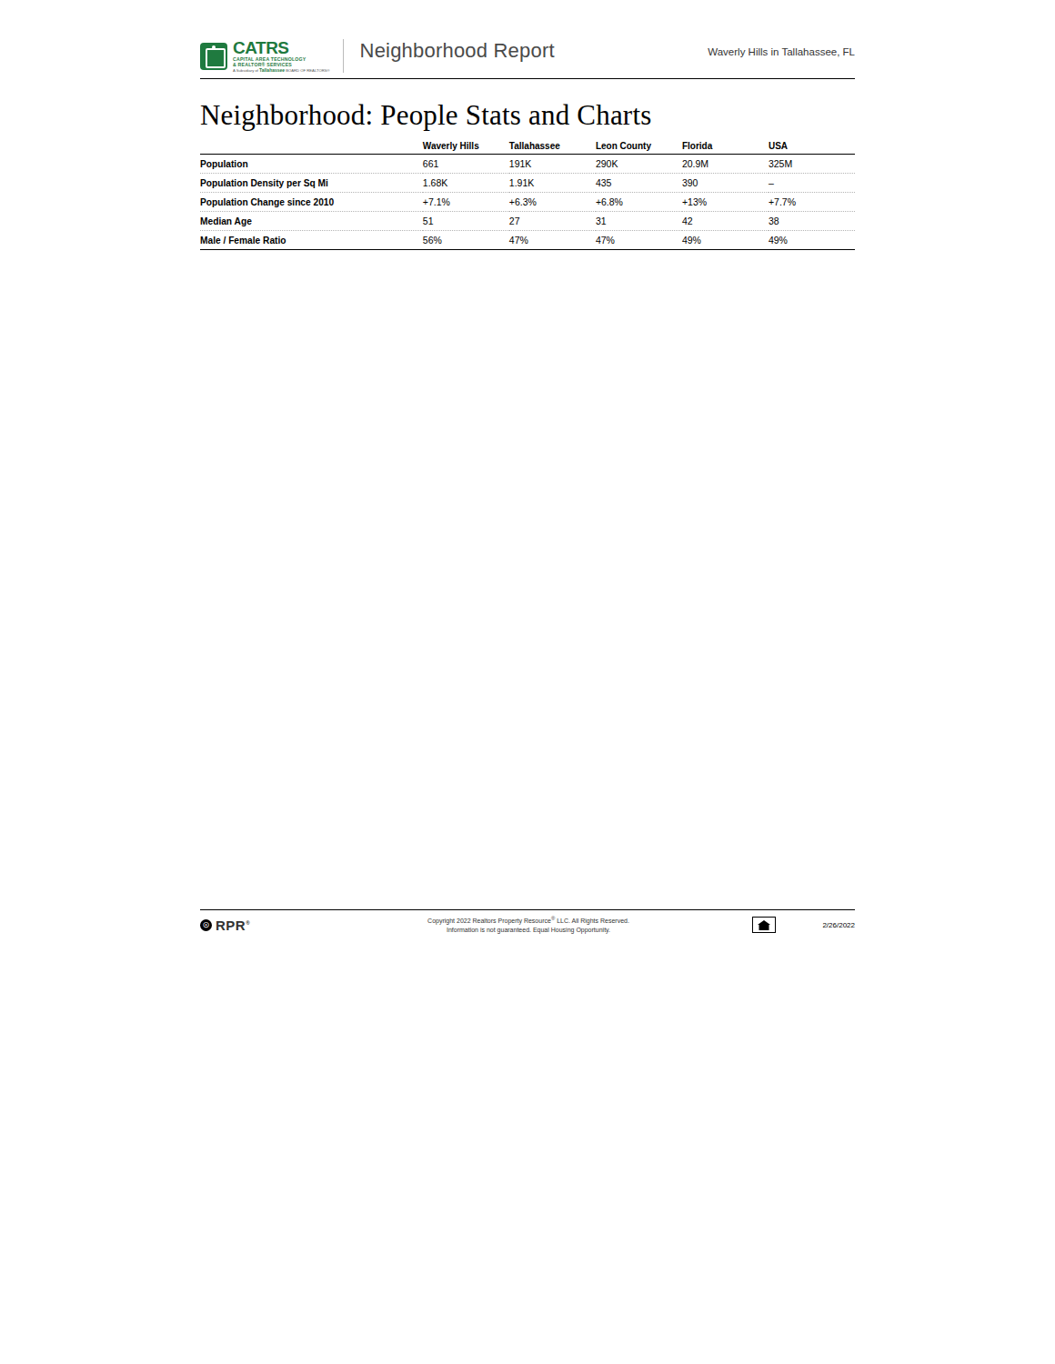CATRS CAPITAL AREA TECHNOLOGY
& REALTOR® SERVICES A Subsidiary of Tallahassee BOARD OF REALTORS®
Neighborhood Report
Waverly Hills in Tallahassee, FL
Neighborhood: People Stats and Charts
| | Waverly Hills | Tallahassee | Leon County | Florida | USA |
| --- | --- | --- | --- | --- | --- |
| Population | 661 | 191K | 290K | 20.9M | 325M |
| Population Density per Sq Mi | 1.68K | 1.91K | 435 | 390 | – |
| Population Change since 2010 | +7.1% | +6.3% | +6.8% | +13% | +7.7% |
| Median Age | 51 | 27 | 31 | 42 | 38 |
| Male / Female Ratio | 56% | 47% | 47% | 49% | 49% |
☉
RPR®
Copyright 2022 Realtors Property Resource® LLC. All Rights Reserved.
Information is not guaranteed. Equal Housing Opportunity.
2/26/2022